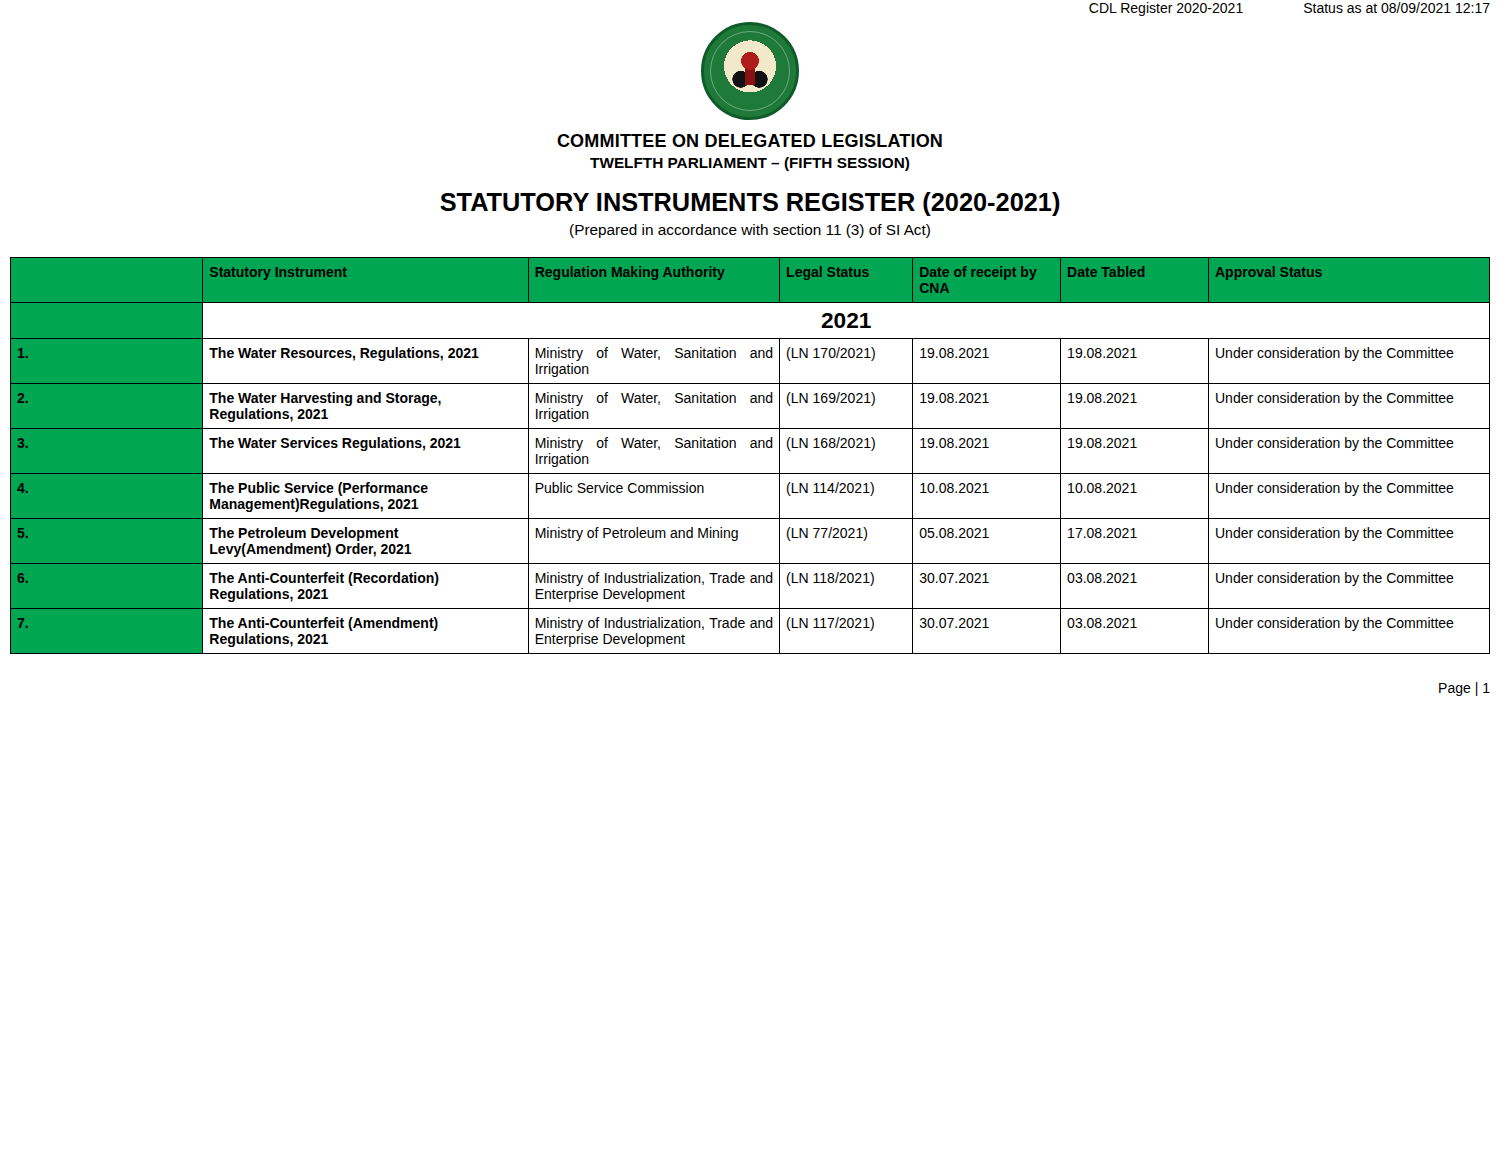CDL Register 2020-2021 Status as at 08/09/2021 12:17
COMMITTEE ON DELEGATED LEGISLATION
TWELFTH PARLIAMENT – (FIFTH SESSION)
STATUTORY INSTRUMENTS REGISTER (2020-2021)
(Prepared in accordance with section 11 (3) of SI Act)
| | Statutory Instrument | Regulation Making Authority | Legal Status | Date of receipt by CNA | Date Tabled | Approval Status |
| --- | --- | --- | --- | --- | --- | --- |
| | 2021 |
| 1. | The Water Resources, Regulations, 2021 | Ministry of Water, Sanitation and Irrigation | (LN 170/2021) | 19.08.2021 | 19.08.2021 | Under consideration by the Committee |
| 2. | The Water Harvesting and Storage, Regulations, 2021 | Ministry of Water, Sanitation and Irrigation | (LN 169/2021) | 19.08.2021 | 19.08.2021 | Under consideration by the Committee |
| 3. | The Water Services Regulations, 2021 | Ministry of Water, Sanitation and Irrigation | (LN 168/2021) | 19.08.2021 | 19.08.2021 | Under consideration by the Committee |
| 4. | The Public Service (Performance Management)Regulations, 2021 | Public Service Commission | (LN 114/2021) | 10.08.2021 | 10.08.2021 | Under consideration by the Committee |
| 5. | The Petroleum Development Levy(Amendment) Order, 2021 | Ministry of Petroleum and Mining | (LN 77/2021) | 05.08.2021 | 17.08.2021 | Under consideration by the Committee |
| 6. | The Anti-Counterfeit (Recordation) Regulations, 2021 | Ministry of Industrialization, Trade and Enterprise Development | (LN 118/2021) | 30.07.2021 | 03.08.2021 | Under consideration by the Committee |
| 7. | The Anti-Counterfeit (Amendment) Regulations, 2021 | Ministry of Industrialization, Trade and Enterprise Development | (LN 117/2021) | 30.07.2021 | 03.08.2021 | Under consideration by the Committee |
Page | 1